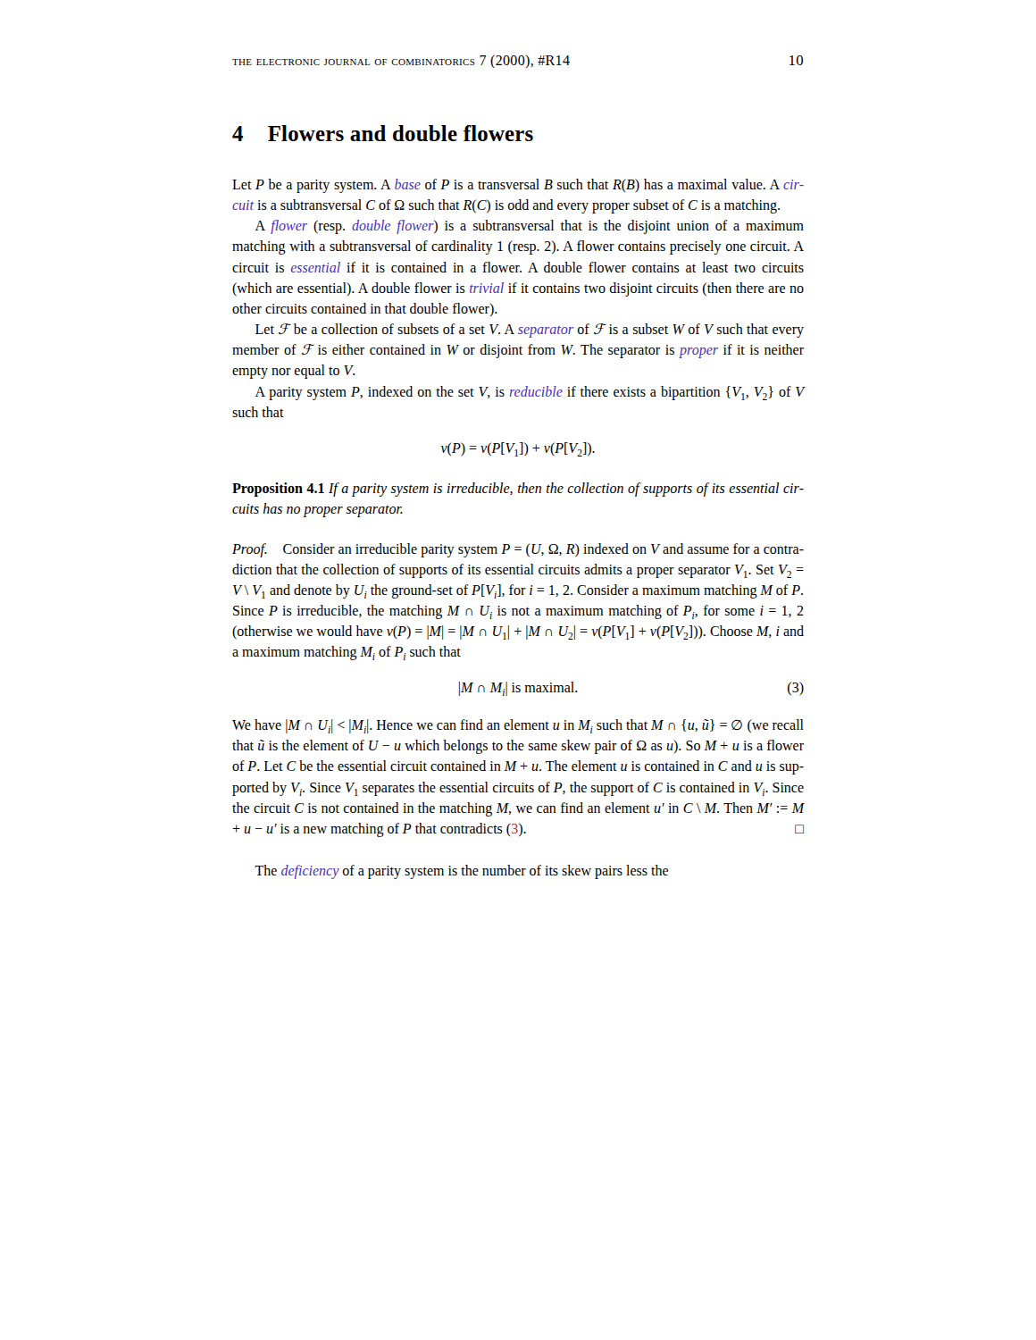the electronic journal of combinatorics 7 (2000), #R14 10
4 Flowers and double flowers
Let P be a parity system. A base of P is a transversal B such that R(B) has a maximal value. A circuit is a subtransversal C of Ω such that R(C) is odd and every proper subset of C is a matching.
A flower (resp. double flower) is a subtransversal that is the disjoint union of a maximum matching with a subtransversal of cardinality 1 (resp. 2). A flower contains precisely one circuit. A circuit is essential if it is contained in a flower. A double flower contains at least two circuits (which are essential). A double flower is trivial if it contains two disjoint circuits (then there are no other circuits contained in that double flower).
Let ℱ be a collection of subsets of a set V. A separator of ℱ is a subset W of V such that every member of ℱ is either contained in W or disjoint from W. The separator is proper if it is neither empty nor equal to V.
A parity system P, indexed on the set V, is reducible if there exists a bipartition {V1, V2} of V such that
ν(P) = ν(P[V1]) + ν(P[V2]).
Proposition 4.1 If a parity system is irreducible, then the collection of supports of its essential circuits has no proper separator.
Proof. Consider an irreducible parity system P = (U, Ω, R) indexed on V and assume for a contradiction that the collection of supports of its essential circuits admits a proper separator V1. Set V2 = V \ V1 and denote by Ui the ground-set of P[Vi], for i = 1, 2. Consider a maximum matching M of P. Since P is irreducible, the matching M ∩ Ui is not a maximum matching of Pi, for some i = 1, 2 (otherwise we would have ν(P) = |M| = |M ∩ U1| + |M ∩ U2| = ν(P[V1] + ν(P[V2])). Choose M, i and a maximum matching Mi of Pi such that
|M ∩ Mi| is maximal. (3)
We have |M ∩ Ui| < |Mi|. Hence we can find an element u in Mi such that M ∩ {u, ũ} = ∅ (we recall that ũ is the element of U − u which belongs to the same skew pair of Ω as u). So M + u is a flower of P. Let C be the essential circuit contained in M + u. The element u is contained in C and u is supported by Vi. Since V1 separates the essential circuits of P, the support of C is contained in Vi. Since the circuit C is not contained in the matching M, we can find an element u′ in C \ M. Then M′ := M + u − u′ is a new matching of P that contradicts (3).□
The deficiency of a parity system is the number of its skew pairs less the